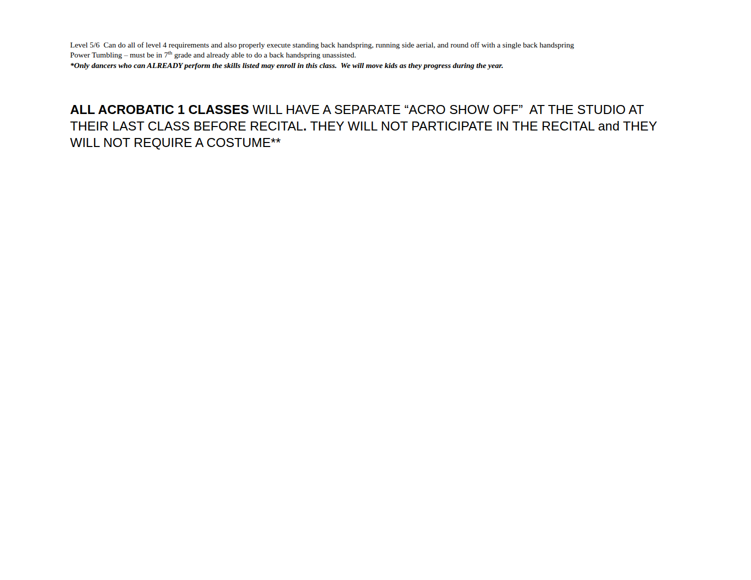Level 5/6 Can do all of level 4 requirements and also properly execute standing back handspring, running side aerial, and round off with a single back handspring
Power Tumbling – must be in 7th grade and already able to do a back handspring unassisted.
*Only dancers who can ALREADY perform the skills listed may enroll in this class. We will move kids as they progress during the year.
ALL ACROBATIC 1 CLASSES WILL HAVE A SEPARATE “ACRO SHOW OFF” AT THE STUDIO AT THEIR LAST CLASS BEFORE RECITAL. THEY WILL NOT PARTICIPATE IN THE RECITAL and THEY WILL NOT REQUIRE A COSTUME**